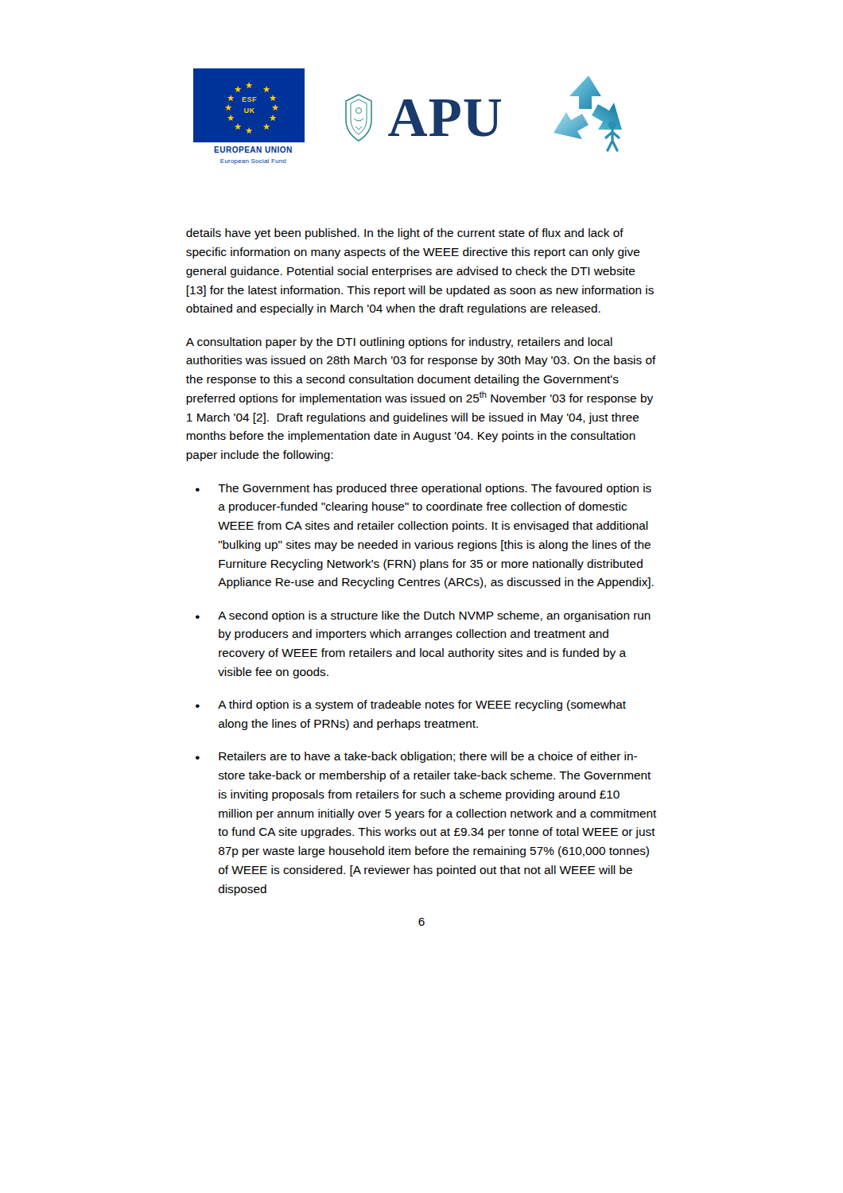★ ★ ★ ★ ★ ★ ★ ★ ★ ★ ★ ★
ESF
UK
EUROPEAN UNION
European Social Fund
APU
details have yet been published. In the light of the current state of flux and lack of specific information on many aspects of the WEEE directive this report can only give general guidance. Potential social enterprises are advised to check the DTI website [13] for the latest information. This report will be updated as soon as new information is obtained and especially in March '04 when the draft regulations are released.
A consultation paper by the DTI outlining options for industry, retailers and local authorities was issued on 28th March '03 for response by 30th May '03. On the basis of the response to this a second consultation document detailing the Government's preferred options for implementation was issued on 25th November '03 for response by 1 March '04 [2]. Draft regulations and guidelines will be issued in May '04, just three months before the implementation date in August '04. Key points in the consultation paper include the following:
The Government has produced three operational options. The favoured option is a producer-funded "clearing house" to coordinate free collection of domestic WEEE from CA sites and retailer collection points. It is envisaged that additional "bulking up" sites may be needed in various regions [this is along the lines of the Furniture Recycling Network's (FRN) plans for 35 or more nationally distributed Appliance Re-use and Recycling Centres (ARCs), as discussed in the Appendix].
A second option is a structure like the Dutch NVMP scheme, an organisation run by producers and importers which arranges collection and treatment and recovery of WEEE from retailers and local authority sites and is funded by a visible fee on goods.
A third option is a system of tradeable notes for WEEE recycling (somewhat along the lines of PRNs) and perhaps treatment.
Retailers are to have a take-back obligation; there will be a choice of either in-store take-back or membership of a retailer take-back scheme. The Government is inviting proposals from retailers for such a scheme providing around £10 million per annum initially over 5 years for a collection network and a commitment to fund CA site upgrades. This works out at £9.34 per tonne of total WEEE or just 87p per waste large household item before the remaining 57% (610,000 tonnes) of WEEE is considered. [A reviewer has pointed out that not all WEEE will be disposed
6